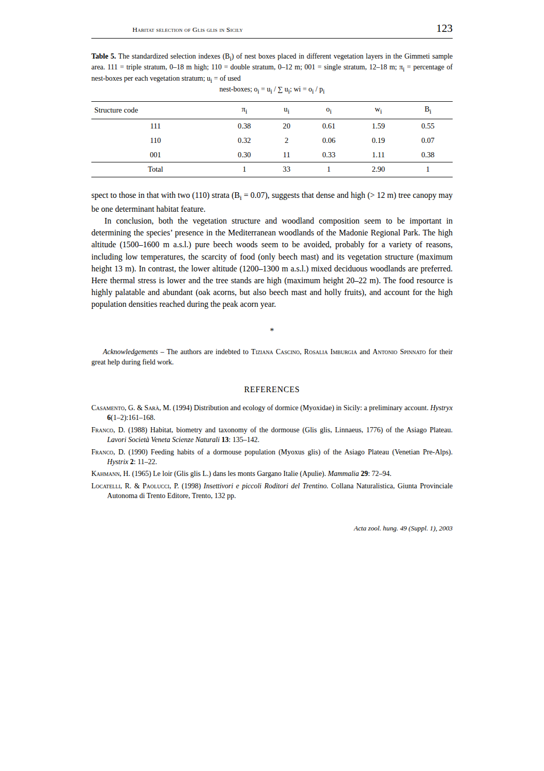Habitat selection of Glis glis in Sicily 123
Table 5. The standardized selection indexes (B i ) of nest boxes placed in different vegetation layers in the Gimmeti sample area. 111 = triple stratum, 0–18 m high; 110 = double stratum, 0–12 m; 001 = single stratum, 12–18 m; π i = percentage of nest-boxes per each vegetation stratum; u i = of used nest-boxes; o i = u i / ∑ u i ; wi = o i / p i
| Structure code | π i | u i | o i | w i | B i |
| --- | --- | --- | --- | --- | --- |
| 111 | 0.38 | 20 | 0.61 | 1.59 | 0.55 |
| 110 | 0.32 | 2 | 0.06 | 0.19 | 0.07 |
| 001 | 0.30 | 11 | 0.33 | 1.11 | 0.38 |
| Total | 1 | 33 | 1 | 2.90 | 1 |
spect to those in that with two (110) strata (Bi = 0.07), suggests that dense and high (> 12 m) tree canopy may be one determinant habitat feature.
In conclusion, both the vegetation structure and woodland composition seem to be important in determining the species’ presence in the Mediterranean woodlands of the Madonie Regional Park. The high altitude (1500–1600 m a.s.l.) pure beech woods seem to be avoided, probably for a variety of reasons, including low temperatures, the scarcity of food (only beech mast) and its vegetation structure (maximum height 13 m). In contrast, the lower altitude (1200–1300 m a.s.l.) mixed deciduous woodlands are preferred. Here thermal stress is lower and the tree stands are high (maximum height 20–22 m). The food resource is highly palatable and abundant (oak acorns, but also beech mast and holly fruits), and account for the high population densities reached during the peak acorn year.
*
Acknowledgements – The authors are indebted to Tiziana Cascino, Rosalia Imburgia and Antonio Spinnato for their great help during field work.
REFERENCES
Casamento, G. & Sarà, M. (1994) Distribution and ecology of dormice (Myoxidae) in Sicily: a preliminary account. Hystryx 6(1–2):161–168.
Franco, D. (1988) Habitat, biometry and taxonomy of the dormouse (Glis glis, Linnaeus, 1776) of the Asiago Plateau. Lavori Società Veneta Scienze Naturali 13: 135–142.
Franco, D. (1990) Feeding habits of a dormouse population (Myoxus glis) of the Asiago Plateau (Venetian Pre-Alps). Hystrix 2: 11–22.
Kahmann, H. (1965) Le loir (Glis glis L.) dans les monts Gargano Italie (Apulie). Mammalia 29: 72–94.
Locatelli, R. & Paolucci, P. (1998) Insettivori e piccoli Roditori del Trentino. Collana Naturalistica, Giunta Provinciale Autonoma di Trento Editore, Trento, 132 pp.
Acta zool. hung. 49 (Suppl. 1), 2003